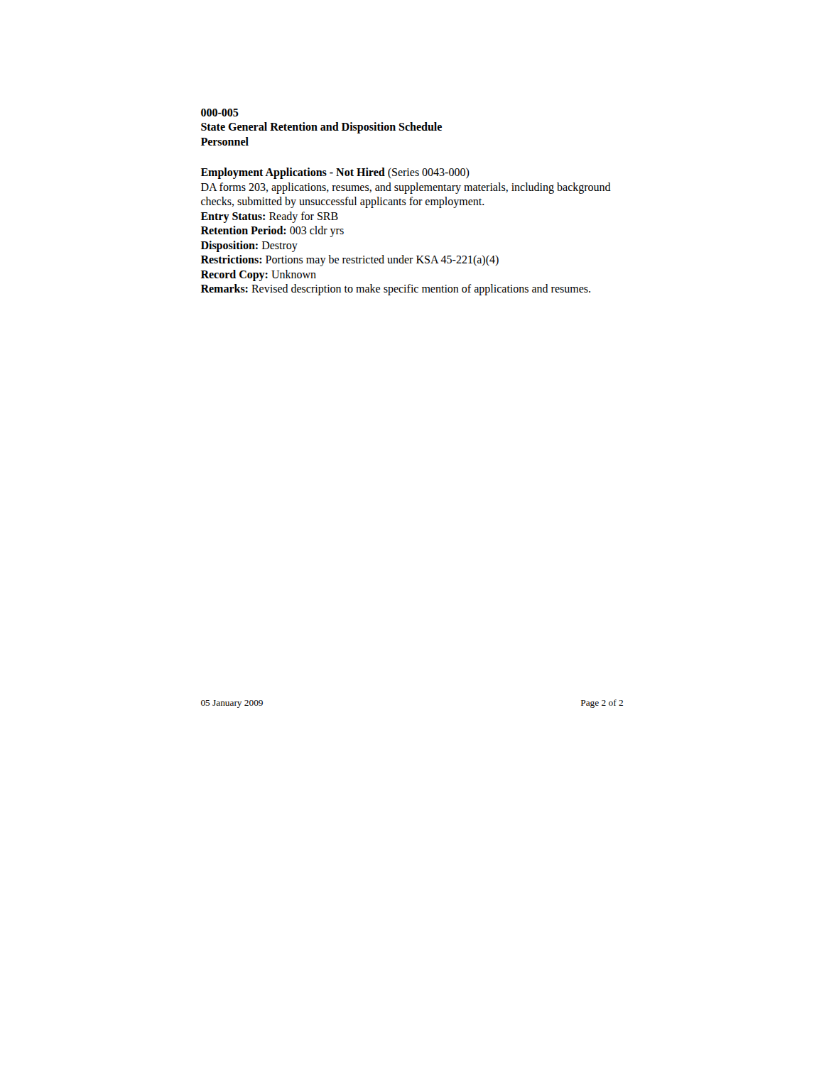000-005
State General Retention and Disposition Schedule
Personnel
Employment Applications - Not Hired (Series 0043-000)
DA forms 203, applications, resumes, and supplementary materials, including background checks, submitted by unsuccessful applicants for employment.
Entry Status: Ready for SRB
Retention Period: 003 cldr yrs
Disposition: Destroy
Restrictions: Portions may be restricted under KSA 45-221(a)(4)
Record Copy: Unknown
Remarks: Revised description to make specific mention of applications and resumes.
05 January 2009 Page 2 of 2